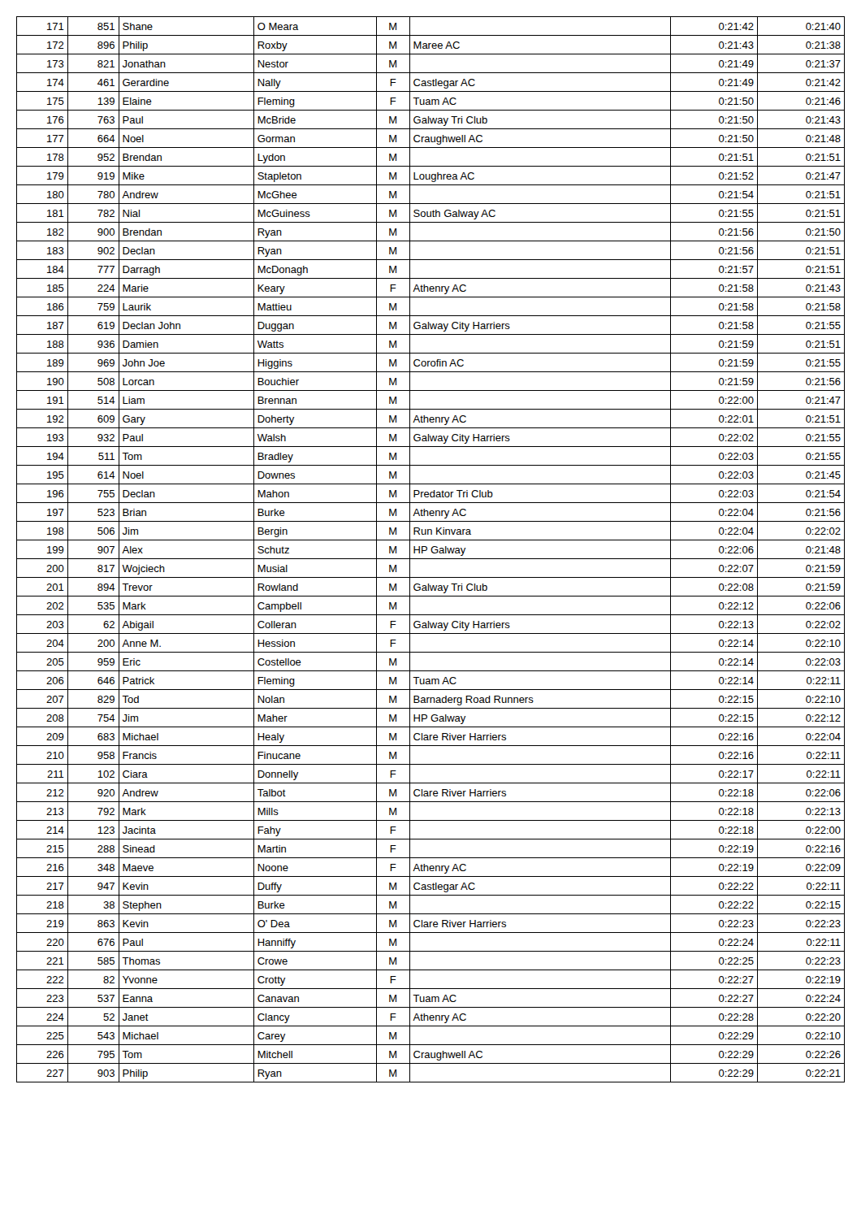| 171 | 851 | Shane | O Meara | M | | 0:21:42 | 0:21:40 |
| 172 | 896 | Philip | Roxby | M | Maree AC | 0:21:43 | 0:21:38 |
| 173 | 821 | Jonathan | Nestor | M | | 0:21:49 | 0:21:37 |
| 174 | 461 | Gerardine | Nally | F | Castlegar AC | 0:21:49 | 0:21:42 |
| 175 | 139 | Elaine | Fleming | F | Tuam AC | 0:21:50 | 0:21:46 |
| 176 | 763 | Paul | McBride | M | Galway Tri Club | 0:21:50 | 0:21:43 |
| 177 | 664 | Noel | Gorman | M | Craughwell AC | 0:21:50 | 0:21:48 |
| 178 | 952 | Brendan | Lydon | M | | 0:21:51 | 0:21:51 |
| 179 | 919 | Mike | Stapleton | M | Loughrea AC | 0:21:52 | 0:21:47 |
| 180 | 780 | Andrew | McGhee | M | | 0:21:54 | 0:21:51 |
| 181 | 782 | Nial | McGuiness | M | South Galway AC | 0:21:55 | 0:21:51 |
| 182 | 900 | Brendan | Ryan | M | | 0:21:56 | 0:21:50 |
| 183 | 902 | Declan | Ryan | M | | 0:21:56 | 0:21:51 |
| 184 | 777 | Darragh | McDonagh | M | | 0:21:57 | 0:21:51 |
| 185 | 224 | Marie | Keary | F | Athenry AC | 0:21:58 | 0:21:43 |
| 186 | 759 | Laurik | Mattieu | M | | 0:21:58 | 0:21:58 |
| 187 | 619 | Declan John | Duggan | M | Galway City Harriers | 0:21:58 | 0:21:55 |
| 188 | 936 | Damien | Watts | M | | 0:21:59 | 0:21:51 |
| 189 | 969 | John Joe | Higgins | M | Corofin AC | 0:21:59 | 0:21:55 |
| 190 | 508 | Lorcan | Bouchier | M | | 0:21:59 | 0:21:56 |
| 191 | 514 | Liam | Brennan | M | | 0:22:00 | 0:21:47 |
| 192 | 609 | Gary | Doherty | M | Athenry AC | 0:22:01 | 0:21:51 |
| 193 | 932 | Paul | Walsh | M | Galway City Harriers | 0:22:02 | 0:21:55 |
| 194 | 511 | Tom | Bradley | M | | 0:22:03 | 0:21:55 |
| 195 | 614 | Noel | Downes | M | | 0:22:03 | 0:21:45 |
| 196 | 755 | Declan | Mahon | M | Predator Tri Club | 0:22:03 | 0:21:54 |
| 197 | 523 | Brian | Burke | M | Athenry AC | 0:22:04 | 0:21:56 |
| 198 | 506 | Jim | Bergin | M | Run Kinvara | 0:22:04 | 0:22:02 |
| 199 | 907 | Alex | Schutz | M | HP Galway | 0:22:06 | 0:21:48 |
| 200 | 817 | Wojciech | Musial | M | | 0:22:07 | 0:21:59 |
| 201 | 894 | Trevor | Rowland | M | Galway Tri Club | 0:22:08 | 0:21:59 |
| 202 | 535 | Mark | Campbell | M | | 0:22:12 | 0:22:06 |
| 203 | 62 | Abigail | Colleran | F | Galway City Harriers | 0:22:13 | 0:22:02 |
| 204 | 200 | Anne M. | Hession | F | | 0:22:14 | 0:22:10 |
| 205 | 959 | Eric | Costelloe | M | | 0:22:14 | 0:22:03 |
| 206 | 646 | Patrick | Fleming | M | Tuam AC | 0:22:14 | 0:22:11 |
| 207 | 829 | Tod | Nolan | M | Barnaderg Road Runners | 0:22:15 | 0:22:10 |
| 208 | 754 | Jim | Maher | M | HP Galway | 0:22:15 | 0:22:12 |
| 209 | 683 | Michael | Healy | M | Clare River Harriers | 0:22:16 | 0:22:04 |
| 210 | 958 | Francis | Finucane | M | | 0:22:16 | 0:22:11 |
| 211 | 102 | Ciara | Donnelly | F | | 0:22:17 | 0:22:11 |
| 212 | 920 | Andrew | Talbot | M | Clare River Harriers | 0:22:18 | 0:22:06 |
| 213 | 792 | Mark | Mills | M | | 0:22:18 | 0:22:13 |
| 214 | 123 | Jacinta | Fahy | F | | 0:22:18 | 0:22:00 |
| 215 | 288 | Sinead | Martin | F | | 0:22:19 | 0:22:16 |
| 216 | 348 | Maeve | Noone | F | Athenry AC | 0:22:19 | 0:22:09 |
| 217 | 947 | Kevin | Duffy | M | Castlegar AC | 0:22:22 | 0:22:11 |
| 218 | 38 | Stephen | Burke | M | | 0:22:22 | 0:22:15 |
| 219 | 863 | Kevin | O' Dea | M | Clare River Harriers | 0:22:23 | 0:22:23 |
| 220 | 676 | Paul | Hanniffy | M | | 0:22:24 | 0:22:11 |
| 221 | 585 | Thomas | Crowe | M | | 0:22:25 | 0:22:23 |
| 222 | 82 | Yvonne | Crotty | F | | 0:22:27 | 0:22:19 |
| 223 | 537 | Eanna | Canavan | M | Tuam AC | 0:22:27 | 0:22:24 |
| 224 | 52 | Janet | Clancy | F | Athenry AC | 0:22:28 | 0:22:20 |
| 225 | 543 | Michael | Carey | M | | 0:22:29 | 0:22:10 |
| 226 | 795 | Tom | Mitchell | M | Craughwell AC | 0:22:29 | 0:22:26 |
| 227 | 903 | Philip | Ryan | M | | 0:22:29 | 0:22:21 |